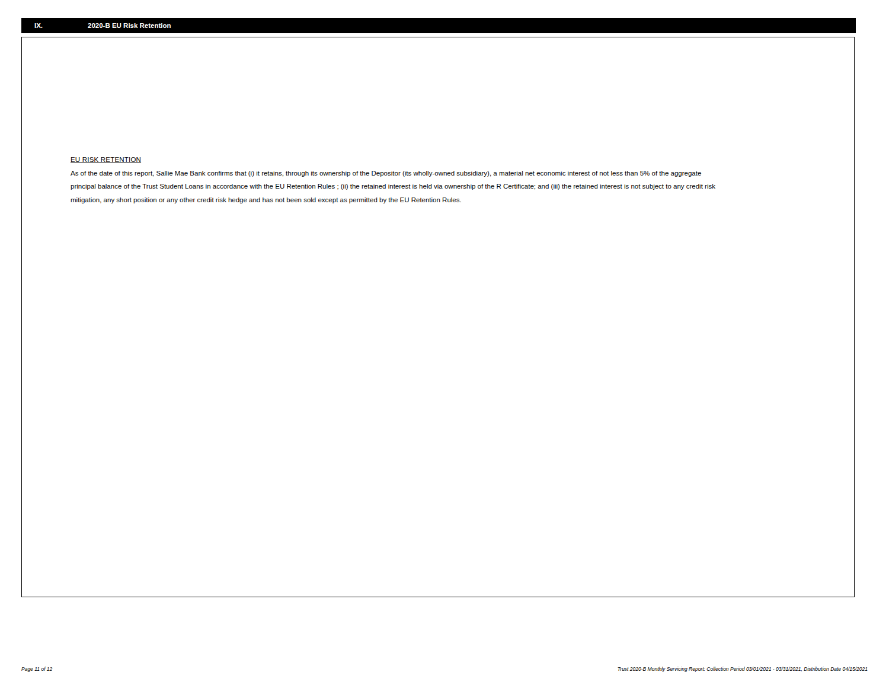IX. 2020-B EU Risk Retention
EU RISK RETENTION
As of the date of this report, Sallie Mae Bank confirms that (i) it retains, through its ownership of the Depositor (its wholly-owned subsidiary), a material net economic interest of not less than 5% of the aggregate principal balance of the Trust Student Loans in accordance with the EU Retention Rules ; (ii) the retained interest is held via ownership of the R Certificate; and (iii) the retained interest is not subject to any credit risk mitigation, any short position or any other credit risk hedge and has not been sold except as permitted by the EU Retention Rules.
Page 11 of 12 Trust 2020-B Monthly Servicing Report: Collection Period 03/01/2021 - 03/31/2021, Distribution Date 04/15/2021